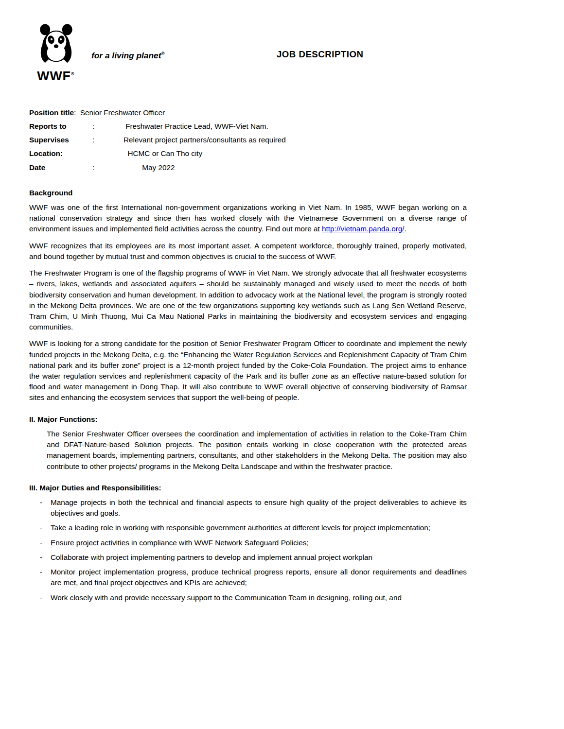WWF®
for a living planet®
JOB DESCRIPTION
Position title: Senior Freshwater Officer
Reports to: Freshwater Practice Lead, WWF-Viet Nam.
Supervises: Relevant project partners/consultants as required
Location: HCMC or Can Tho city
Date: May 2022
Background
WWF was one of the first International non-government organizations working in Viet Nam. In 1985, WWF began working on a national conservation strategy and since then has worked closely with the Vietnamese Government on a diverse range of environment issues and implemented field activities across the country. Find out more at http://vietnam.panda.org/.
WWF recognizes that its employees are its most important asset. A competent workforce, thoroughly trained, properly motivated, and bound together by mutual trust and common objectives is crucial to the success of WWF.
The Freshwater Program is one of the flagship programs of WWF in Viet Nam. We strongly advocate that all freshwater ecosystems – rivers, lakes, wetlands and associated aquifers – should be sustainably managed and wisely used to meet the needs of both biodiversity conservation and human development. In addition to advocacy work at the National level, the program is strongly rooted in the Mekong Delta provinces. We are one of the few organizations supporting key wetlands such as Lang Sen Wetland Reserve, Tram Chim, U Minh Thuong, Mui Ca Mau National Parks in maintaining the biodiversity and ecosystem services and engaging communities.
WWF is looking for a strong candidate for the position of Senior Freshwater Program Officer to coordinate and implement the newly funded projects in the Mekong Delta, e.g. the “Enhancing the Water Regulation Services and Replenishment Capacity of Tram Chim national park and its buffer zone” project is a 12-month project funded by the Coke-Cola Foundation. The project aims to enhance the water regulation services and replenishment capacity of the Park and its buffer zone as an effective nature-based solution for flood and water management in Dong Thap. It will also contribute to WWF overall objective of conserving biodiversity of Ramsar sites and enhancing the ecosystem services that support the well-being of people.
II. Major Functions:
The Senior Freshwater Officer oversees the coordination and implementation of activities in relation to the Coke-Tram Chim and DFAT-Nature-based Solution projects. The position entails working in close cooperation with the protected areas management boards, implementing partners, consultants, and other stakeholders in the Mekong Delta. The position may also contribute to other projects/ programs in the Mekong Delta Landscape and within the freshwater practice.
III. Major Duties and Responsibilities:
Manage projects in both the technical and financial aspects to ensure high quality of the project deliverables to achieve its objectives and goals.
Take a leading role in working with responsible government authorities at different levels for project implementation;
Ensure project activities in compliance with WWF Network Safeguard Policies;
Collaborate with project implementing partners to develop and implement annual project workplan
Monitor project implementation progress, produce technical progress reports, ensure all donor requirements and deadlines are met, and final project objectives and KPIs are achieved;
Work closely with and provide necessary support to the Communication Team in designing, rolling out, and